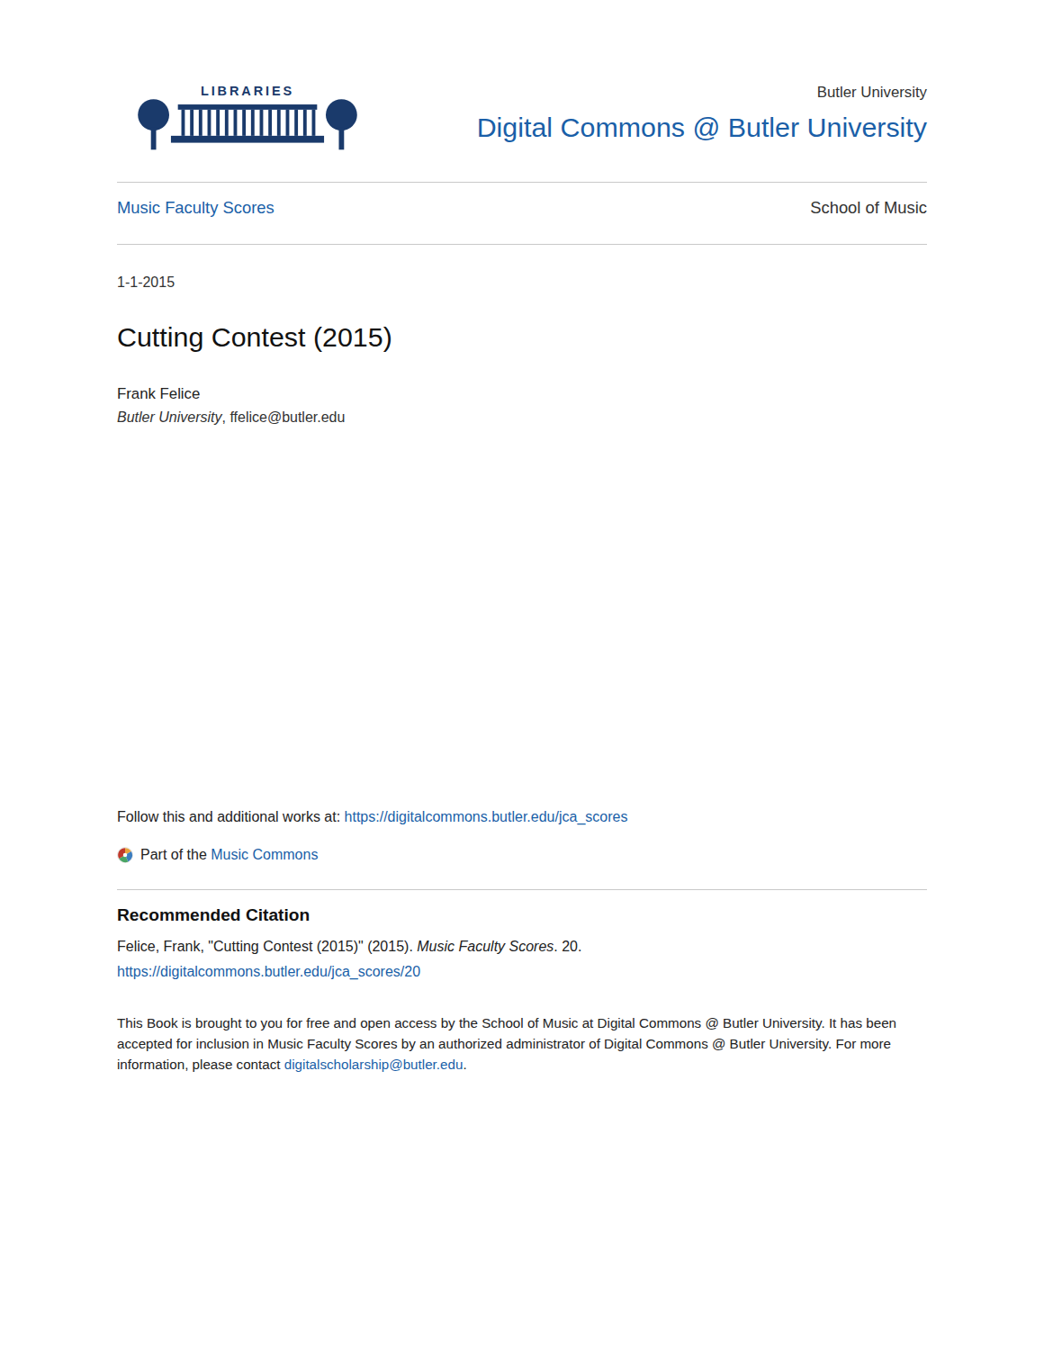BUTLER UNIVERSITY LIBRARIES
Butler University
Digital Commons @ Butler University
Music Faculty Scores
School of Music
1-1-2015
Cutting Contest (2015)
Frank Felice
Butler University, ffelice@butler.edu
Follow this and additional works at: https://digitalcommons.butler.edu/jca_scores
Part of the Music Commons
Recommended Citation
Felice, Frank, "Cutting Contest (2015)" (2015). Music Faculty Scores. 20.
https://digitalcommons.butler.edu/jca_scores/20
This Book is brought to you for free and open access by the School of Music at Digital Commons @ Butler University. It has been accepted for inclusion in Music Faculty Scores by an authorized administrator of Digital Commons @ Butler University. For more information, please contact digitalscholarship@butler.edu.